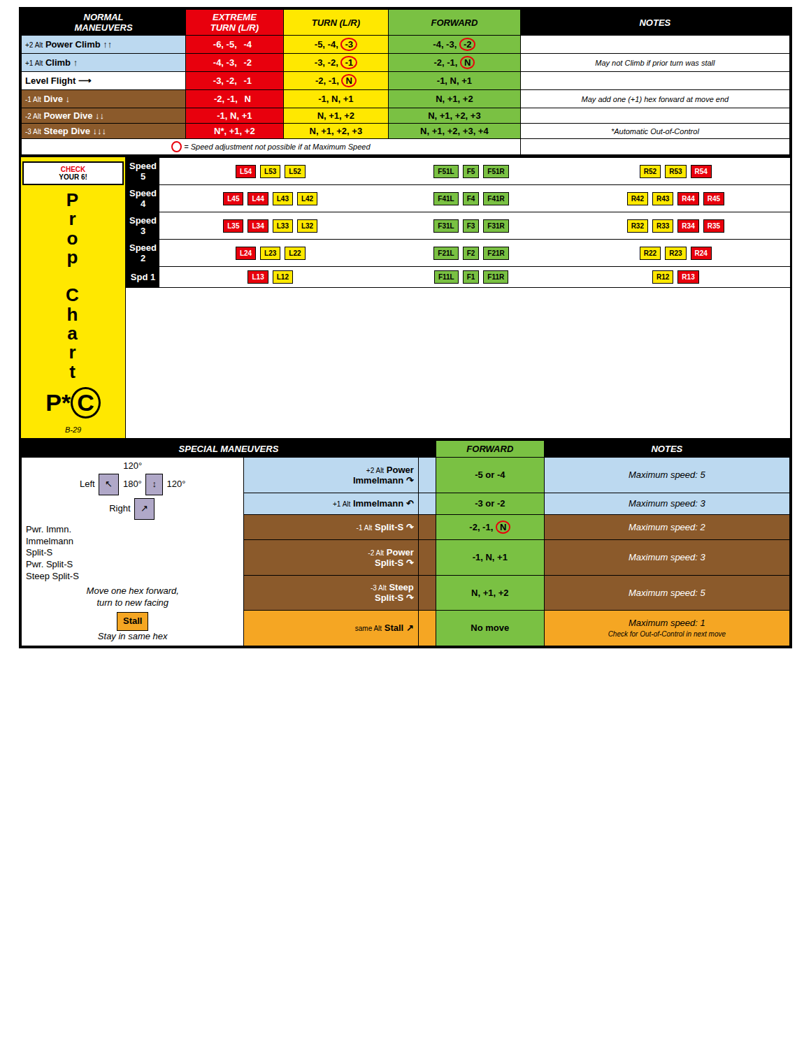| NORMAL MANEUVERS | EXTREME TURN (L/R) | TURN (L/R) | FORWARD | NOTES |
| --- | --- | --- | --- | --- |
| +2 Alt Power Climb ↑↑ | -6, -5, -4 | -5, -4, -3 | -4, -3, -2 | |
| +1 Alt Climb ↑ | -4, -3, -2 | -3, -2, -1 | -2, -1, N | May not Climb if prior turn was stall |
| Level Flight ⟶ | -3, -2, -1 | -2, -1, N | -1, N, +1 | |
| -1 Alt Dive ↓ | -2, -1, N | -1, N, +1 | N, +1, +2 | May add one (+1) hex forward at move end |
| -2 Alt Power Dive ↓↓ | -1, N, +1 | N, +1, +2 | N, +1, +2, +3 | |
| -3 Alt Steep Dive ↓↓↓ | N*, +1, +2 | N, +1, +2, +3 | N, +1, +2, +3, +4 | *Automatic Out-of-Control |
| = Speed adjustment not possible if at Maximum Speed | |
CHECK
YOUR 6!
P
r
o
p
C
h
a
r
t
P*C
B-29
| Speed 5 | L54 L53 L52 | F51L F5 F51R | R52 R53 R54 |
| Speed 4 | L45 L44 L43 L42 | F41L F4 F41R | R42 R43 R44 R45 |
| Speed 3 | L35 L34 L33 L32 | F31L F3 F31R | R32 R33 R34 R35 |
| Speed 2 | L24 L23 L22 | F21L F2 F21R | R22 R23 R24 |
| Spd 1 | L13 L12 | F11L F1 F11R | R12 R13 |
| SPECIAL MANEUVERS | FORWARD | NOTES |
| --- | --- | --- |
| 120° Left ↖ 180° ↕ 120° Right ↗ Pwr. Immn. Immelmann Split-S Pwr. Split-S Steep Split-S Move one hex forward, turn to new facing Stall Stay in same hex | +2 Alt Power Immelmann ↷ | | -5 or -4 | Maximum speed: 5 |
| +1 Alt Immelmann ↶ | | -3 or -2 | Maximum speed: 3 |
| -1 Alt Split-S ↷ | | -2, -1, N | Maximum speed: 2 |
| -2 Alt Power Split-S ↷ | | -1, N, +1 | Maximum speed: 3 |
| -3 Alt Steep Split-S ↷ | | N, +1, +2 | Maximum speed: 5 |
| same Alt Stall ↗ | | No move | Maximum speed: 1 Check for Out-of-Control in next move |